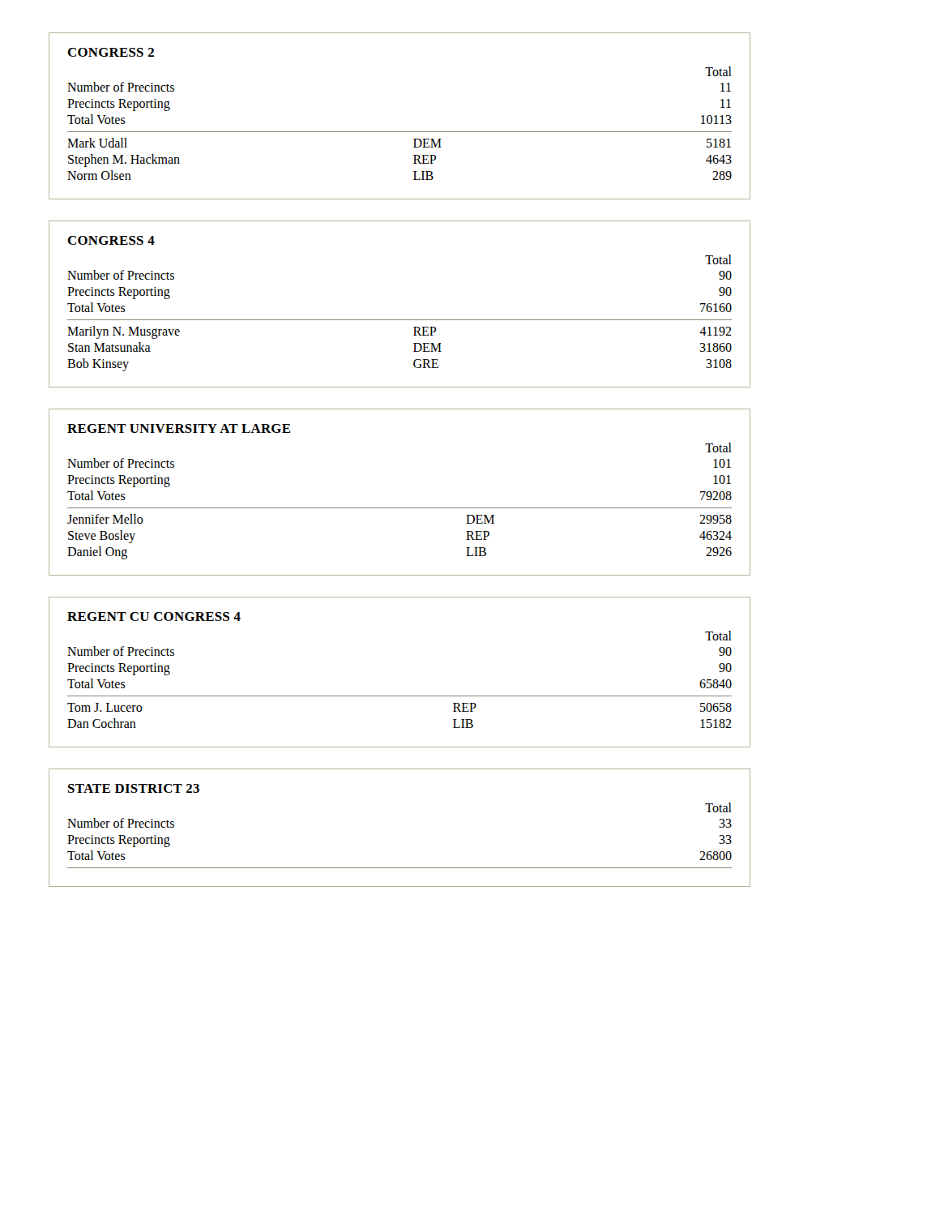CONGRESS 2
| | Total |
| Number of Precincts | 11 |
| Precincts Reporting | 11 |
| Total Votes | 10113 |
| Mark Udall | DEM | 5181 |
| Stephen M. Hackman | REP | 4643 |
| Norm Olsen | LIB | 289 |
CONGRESS 4
| | Total |
| Number of Precincts | 90 |
| Precincts Reporting | 90 |
| Total Votes | 76160 |
| Marilyn N. Musgrave | REP | 41192 |
| Stan Matsunaka | DEM | 31860 |
| Bob Kinsey | GRE | 3108 |
REGENT UNIVERSITY AT LARGE
| | Total |
| Number of Precincts | 101 |
| Precincts Reporting | 101 |
| Total Votes | 79208 |
| Jennifer Mello | DEM | 29958 |
| Steve Bosley | REP | 46324 |
| Daniel Ong | LIB | 2926 |
REGENT CU CONGRESS 4
| | Total |
| Number of Precincts | 90 |
| Precincts Reporting | 90 |
| Total Votes | 65840 |
| Tom J. Lucero | REP | 50658 |
| Dan Cochran | LIB | 15182 |
STATE DISTRICT 23
| | Total |
| Number of Precincts | 33 |
| Precincts Reporting | 33 |
| Total Votes | 26800 |